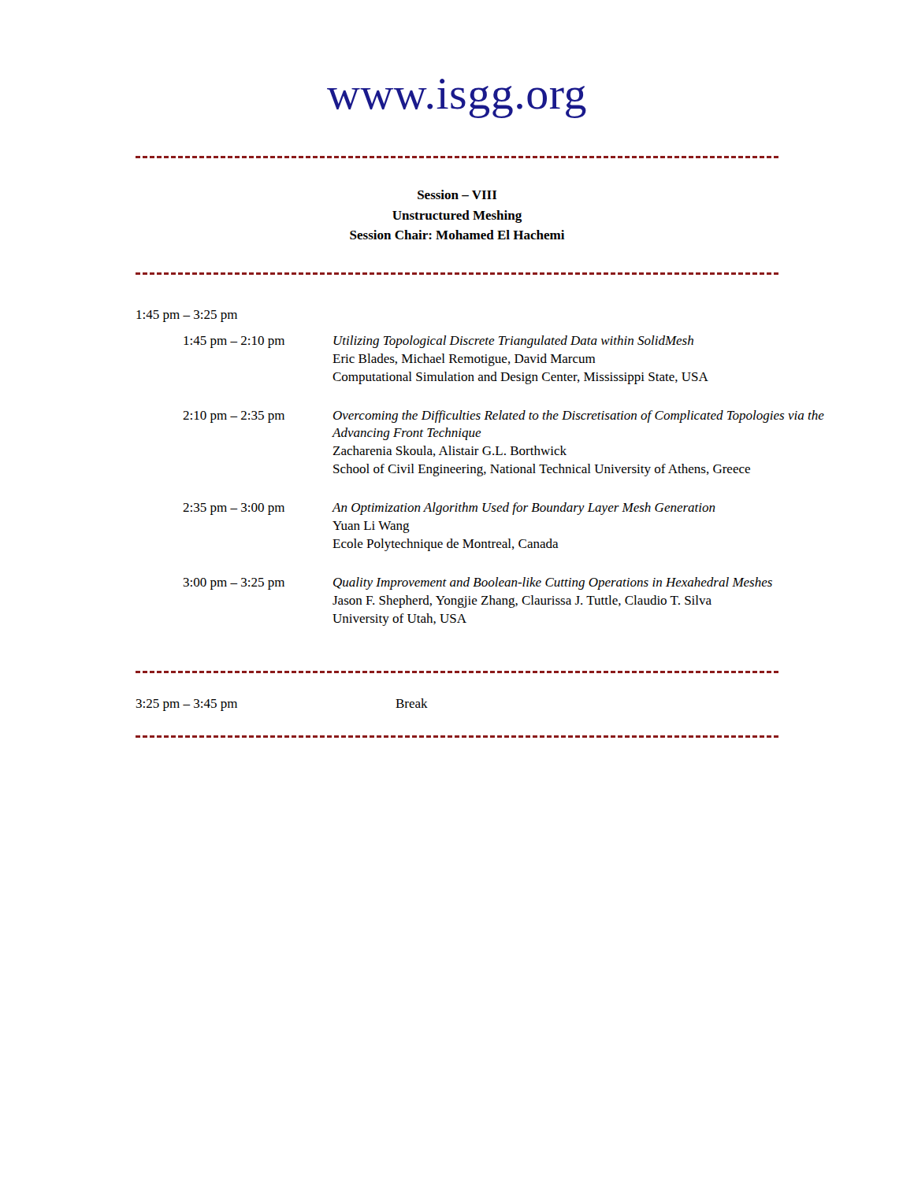www.isgg.org
Session – VIII
Unstructured Meshing
Session Chair: Mohamed El Hachemi
1:45 pm – 3:25 pm
| 1:45 pm – 2:10 pm | Utilizing Topological Discrete Triangulated Data within SolidMesh Eric Blades, Michael Remotigue, David Marcum Computational Simulation and Design Center, Mississippi State, USA |
| 2:10 pm – 2:35 pm | Overcoming the Difficulties Related to the Discretisation of Complicated Topologies via the Advancing Front Technique Zacharenia Skoula, Alistair G.L. Borthwick School of Civil Engineering, National Technical University of Athens, Greece |
| 2:35 pm – 3:00 pm | An Optimization Algorithm Used for Boundary Layer Mesh Generation Yuan Li Wang Ecole Polytechnique de Montreal, Canada |
| 3:00 pm – 3:25 pm | Quality Improvement and Boolean-like Cutting Operations in Hexahedral Meshes Jason F. Shepherd, Yongjie Zhang, Claurissa J. Tuttle, Claudio T. Silva University of Utah, USA |
3:25 pm – 3:45 pm Break